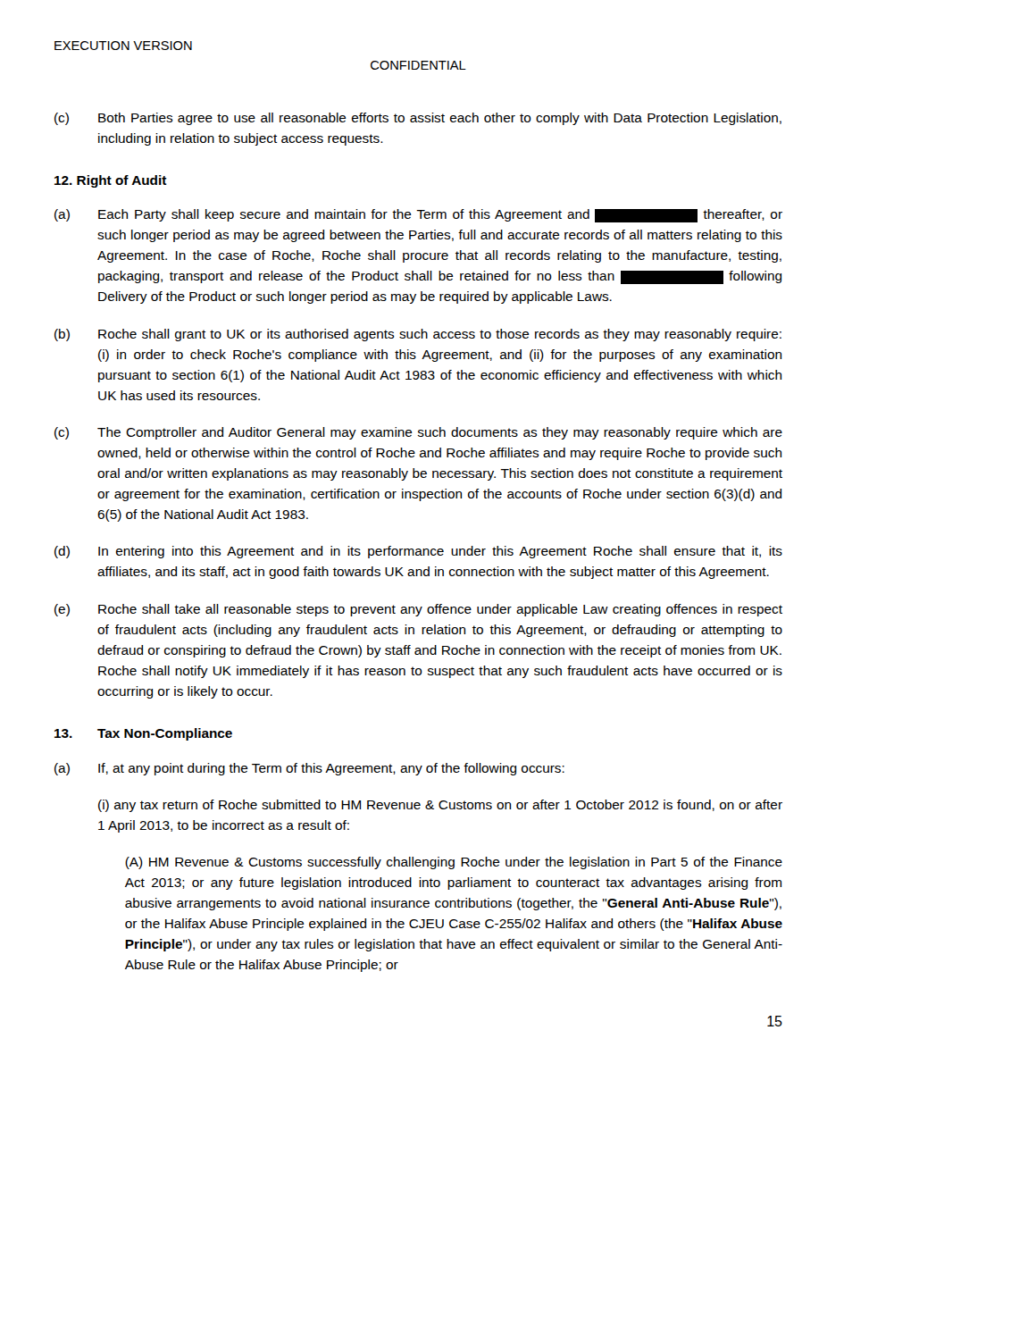EXECUTION VERSION
CONFIDENTIAL
(c)
Both Parties agree to use all reasonable efforts to assist each other to comply with Data Protection Legislation, including in relation to subject access requests.
12. Right of Audit
(a)
Each Party shall keep secure and maintain for the Term of this Agreement and thereafter, or such longer period as may be agreed between the Parties, full and accurate records of all matters relating to this Agreement. In the case of Roche, Roche shall procure that all records relating to the manufacture, testing, packaging, transport and release of the Product shall be retained for no less than following Delivery of the Product or such longer period as may be required by applicable Laws.
(b)
Roche shall grant to UK or its authorised agents such access to those records as they may reasonably require: (i) in order to check Roche's compliance with this Agreement, and (ii) for the purposes of any examination pursuant to section 6(1) of the National Audit Act 1983 of the economic efficiency and effectiveness with which UK has used its resources.
(c)
The Comptroller and Auditor General may examine such documents as they may reasonably require which are owned, held or otherwise within the control of Roche and Roche affiliates and may require Roche to provide such oral and/or written explanations as may reasonably be necessary. This section does not constitute a requirement or agreement for the examination, certification or inspection of the accounts of Roche under section 6(3)(d) and 6(5) of the National Audit Act 1983.
(d)
In entering into this Agreement and in its performance under this Agreement Roche shall ensure that it, its affiliates, and its staff, act in good faith towards UK and in connection with the subject matter of this Agreement.
(e)
Roche shall take all reasonable steps to prevent any offence under applicable Law creating offences in respect of fraudulent acts (including any fraudulent acts in relation to this Agreement, or defrauding or attempting to defraud or conspiring to defraud the Crown) by staff and Roche in connection with the receipt of monies from UK. Roche shall notify UK immediately if it has reason to suspect that any such fraudulent acts have occurred or is occurring or is likely to occur.
13.
Tax Non-Compliance
(a)
If, at any point during the Term of this Agreement, any of the following occurs:
(i) any tax return of Roche submitted to HM Revenue & Customs on or after 1 October 2012 is found, on or after 1 April 2013, to be incorrect as a result of:
(A) HM Revenue & Customs successfully challenging Roche under the legislation in Part 5 of the Finance Act 2013; or any future legislation introduced into parliament to counteract tax advantages arising from abusive arrangements to avoid national insurance contributions (together, the "General Anti-Abuse Rule"), or the Halifax Abuse Principle explained in the CJEU Case C-255/02 Halifax and others (the "Halifax Abuse Principle"), or under any tax rules or legislation that have an effect equivalent or similar to the General Anti-Abuse Rule or the Halifax Abuse Principle; or
15